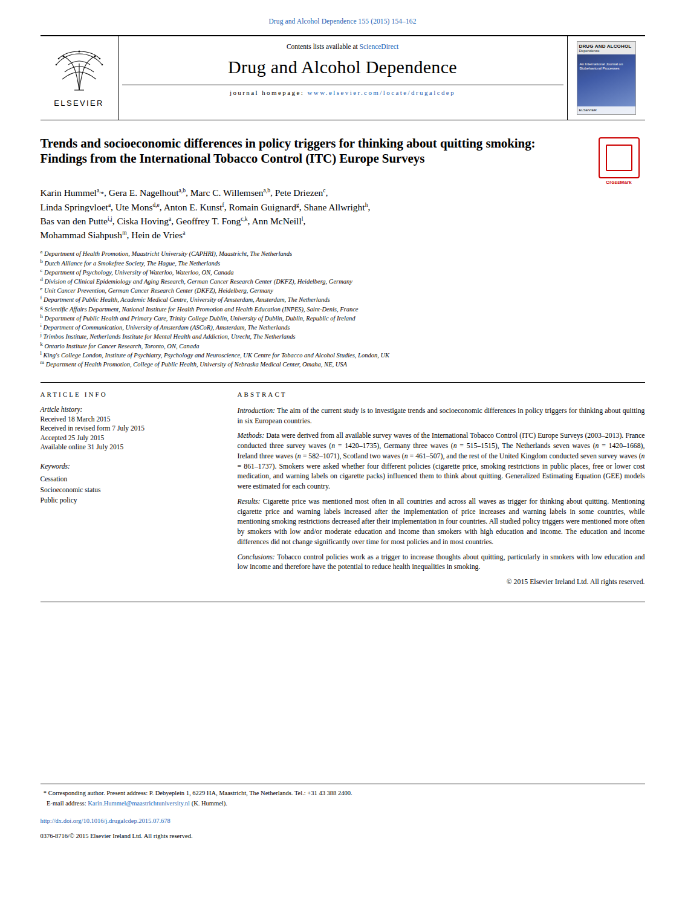Drug and Alcohol Dependence 155 (2015) 154–162
ELSEVIER
Contents lists available at ScienceDirect
Drug and Alcohol Dependence
journal homepage: www.elsevier.com/locate/drugalcdep
DRUG AND ALCOHOL
Dependence
An International Journal on Biobehavioral Processes
ELSEVIER
Trends and socioeconomic differences in policy triggers for thinking about quitting smoking: Findings from the International Tobacco Control (ITC) Europe Surveys
CrossMark
Karin Hummela,*, Gera E. Nagelhouta,b, Marc C. Willemsena,b, Pete Driezenc,
Linda Springvloeta, Ute Monsd,e, Anton E. Kunstf, Romain Guignardg, Shane Allwrighth,
Bas van den Puttei,j, Ciska Hovinga, Geoffrey T. Fongc,k, Ann McNeilll,
Mohammad Siahpushm, Hein de Vriesa
a Department of Health Promotion, Maastricht University (CAPHRI), Maastricht, The Netherlands
b Dutch Alliance for a Smokefree Society, The Hague, The Netherlands
c Department of Psychology, University of Waterloo, Waterloo, ON, Canada
d Division of Clinical Epidemiology and Aging Research, German Cancer Research Center (DKFZ), Heidelberg, Germany
e Unit Cancer Prevention, German Cancer Research Center (DKFZ), Heidelberg, Germany
f Department of Public Health, Academic Medical Centre, University of Amsterdam, Amsterdam, The Netherlands
g Scientific Affairs Department, National Institute for Health Promotion and Health Education (INPES), Saint-Denis, France
h Department of Public Health and Primary Care, Trinity College Dublin, University of Dublin, Dublin, Republic of Ireland
i Department of Communication, University of Amsterdam (ASCoR), Amsterdam, The Netherlands
j Trimbos Institute, Netherlands Institute for Mental Health and Addiction, Utrecht, The Netherlands
k Ontario Institute for Cancer Research, Toronto, ON, Canada
l King's College London, Institute of Psychiatry, Psychology and Neuroscience, UK Centre for Tobacco and Alcohol Studies, London, UK
m Department of Health Promotion, College of Public Health, University of Nebraska Medical Center, Omaha, NE, USA
Article info
Article history:
Received 18 March 2015
Received in revised form 7 July 2015
Accepted 25 July 2015
Available online 31 July 2015
Keywords:
Cessation
Socioeconomic status
Public policy
Abstract
Introduction: The aim of the current study is to investigate trends and socioeconomic differences in policy triggers for thinking about quitting in six European countries.
Methods: Data were derived from all available survey waves of the International Tobacco Control (ITC) Europe Surveys (2003–2013). France conducted three survey waves (n = 1420–1735), Germany three waves (n = 515–1515), The Netherlands seven waves (n = 1420–1668), Ireland three waves (n = 582–1071), Scotland two waves (n = 461–507), and the rest of the United Kingdom conducted seven survey waves (n = 861–1737). Smokers were asked whether four different policies (cigarette price, smoking restrictions in public places, free or lower cost medication, and warning labels on cigarette packs) influenced them to think about quitting. Generalized Estimating Equation (GEE) models were estimated for each country.
Results: Cigarette price was mentioned most often in all countries and across all waves as trigger for thinking about quitting. Mentioning cigarette price and warning labels increased after the implementation of price increases and warning labels in some countries, while mentioning smoking restrictions decreased after their implementation in four countries. All studied policy triggers were mentioned more often by smokers with low and/or moderate education and income than smokers with high education and income. The education and income differences did not change significantly over time for most policies and in most countries.
Conclusions: Tobacco control policies work as a trigger to increase thoughts about quitting, particularly in smokers with low education and low income and therefore have the potential to reduce health inequalities in smoking.
© 2015 Elsevier Ireland Ltd. All rights reserved.
* Corresponding author. Present address: P. Debyeplein 1, 6229 HA, Maastricht, The Netherlands. Tel.: +31 43 388 2400.
E-mail address: Karin.Hummel@maastrichtuniversity.nl (K. Hummel).
http://dx.doi.org/10.1016/j.drugalcdep.2015.07.678
0376-8716/© 2015 Elsevier Ireland Ltd. All rights reserved.